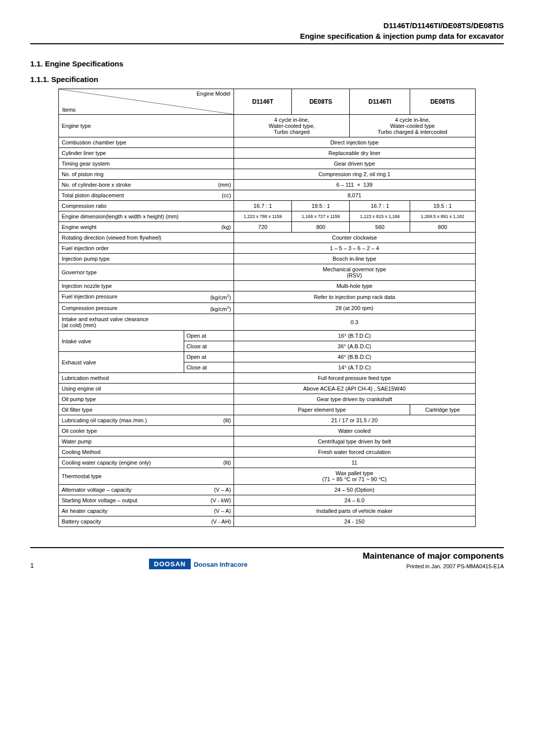D1146T/D1146TI/DE08TS/DE08TIS
Engine specification & injection pump data for excavator
1.1. Engine Specifications
1.1.1. Specification
| Engine Model Items | D1146T | DE08TS | D1146TI | DE08TIS |
| Engine type | 4 cycle in-line, Water-cooled type, Turbo charged | 4 cycle in-line, Water-cooled type Turbo charged & intercooled |
| Combustion chamber type | Direct injection type |
| Cylinder liner type | Replaceable dry liner |
| Timing gear system | Gear driven type |
| No. of piston ring | Compression ring 2, oil ring 1 |
| No. of cylinder-bore x stroke (mm) | 6 – 111 × 139 |
| Total piston displacement (cc) | 8,071 |
| Compression ratio | 16.7 : 1 | 19.5 : 1 | 16.7 : 1 | 19.5 : 1 |
| Engine dimension(length x width x height) (mm) | 1,222 x 786 x 1159 | 1,166 x 727 x 1159 | 1,123 x 815 x 1,166 | 1,269.5 x 891 x 1,182 |
| Engine weight (kg) | 720 | 800 | 560 | 800 |
| Rotating direction (viewed from flywheel) | Counter clockwise |
| Fuel injection order | 1 – 5 – 3 – 6 – 2 – 4 |
| Injection pump type | Bosch in-line type |
| Governor type | Mechanical governor type (RSV) |
| Injection nozzle type | Multi-hole type |
| Fuel injection pressure (kg/cm 2 ) | Refer to injection pump rack data |
| Compression pressure (kg/cm 2 ) | 28 (at 200 rpm) |
| Intake and exhaust valve clearance (at cold) (mm) | 0.3 |
| Intake valve | Open at | 16° (B.T.D.C) |
| Close at | 36° (A.B.D.C) |
| Exhaust valve | Open at | 46° (B.B.D.C) |
| Close at | 14° (A.T.D.C) |
| Lubrication method | Full forced pressure feed type |
| Using engine oil | Above ACEA-E2 (API CH-4) , SAE15W40 |
| Oil pump type | Gear type driven by crankshaft |
| Oil filter type | Paper element type | Cartridge type |
| Lubricating oil capacity (max./min.) (lit) | 21 / 17 or 31.5 / 20 |
| Oil cooler type | Water cooled |
| Water pump | Centrifugal type driven by belt |
| Cooling Method | Fresh water forced circulation |
| Cooling water capacity (engine only) (lit) | 11 |
| Thermostat type | Wax pallet type (71 ~ 85 °C or 71 ~ 90 °C) |
| Alternator voltage – capacity (V – A) | 24 – 50 (Option) |
| Starting Motor voltage – output (V - kW) | 24 – 6.0 |
| Air heater capacity (V – A) | Installed parts of vehicle maker |
| Battery capacity (V - AH) | 24 - 150 |
1
DOOSAN Doosan Infracore
Maintenance of major components
Printed in Jan. 2007 PS-MMA0415-E1A